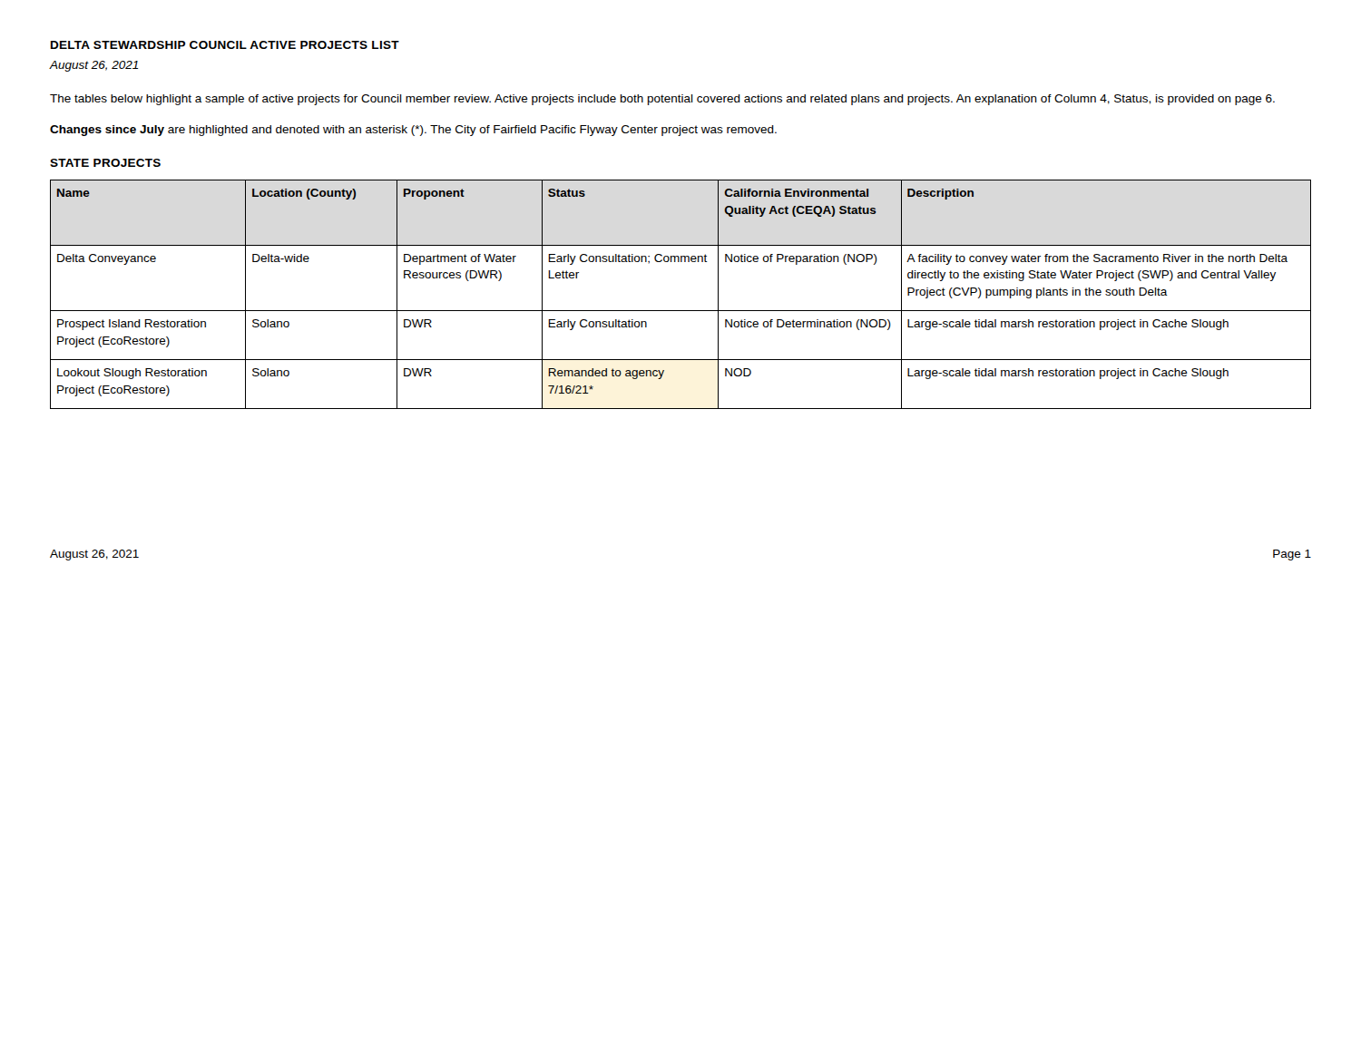Delta Stewardship Council Active Projects List
August 26, 2021
The tables below highlight a sample of active projects for Council member review. Active projects include both potential covered actions and related plans and projects. An explanation of Column 4, Status, is provided on page 6.
Changes since July are highlighted and denoted with an asterisk (*). The City of Fairfield Pacific Flyway Center project was removed.
State Projects
| Name | Location (County) | Proponent | Status | California Environmental Quality Act (CEQA) Status | Description |
| --- | --- | --- | --- | --- | --- |
| Delta Conveyance | Delta-wide | Department of Water Resources (DWR) | Early Consultation; Comment Letter | Notice of Preparation (NOP) | A facility to convey water from the Sacramento River in the north Delta directly to the existing State Water Project (SWP) and Central Valley Project (CVP) pumping plants in the south Delta |
| Prospect Island Restoration Project (EcoRestore) | Solano | DWR | Early Consultation | Notice of Determination (NOD) | Large-scale tidal marsh restoration project in Cache Slough |
| Lookout Slough Restoration Project (EcoRestore) | Solano | DWR | Remanded to agency 7/16/21* | NOD | Large-scale tidal marsh restoration project in Cache Slough |
August 26, 2021 Page 1